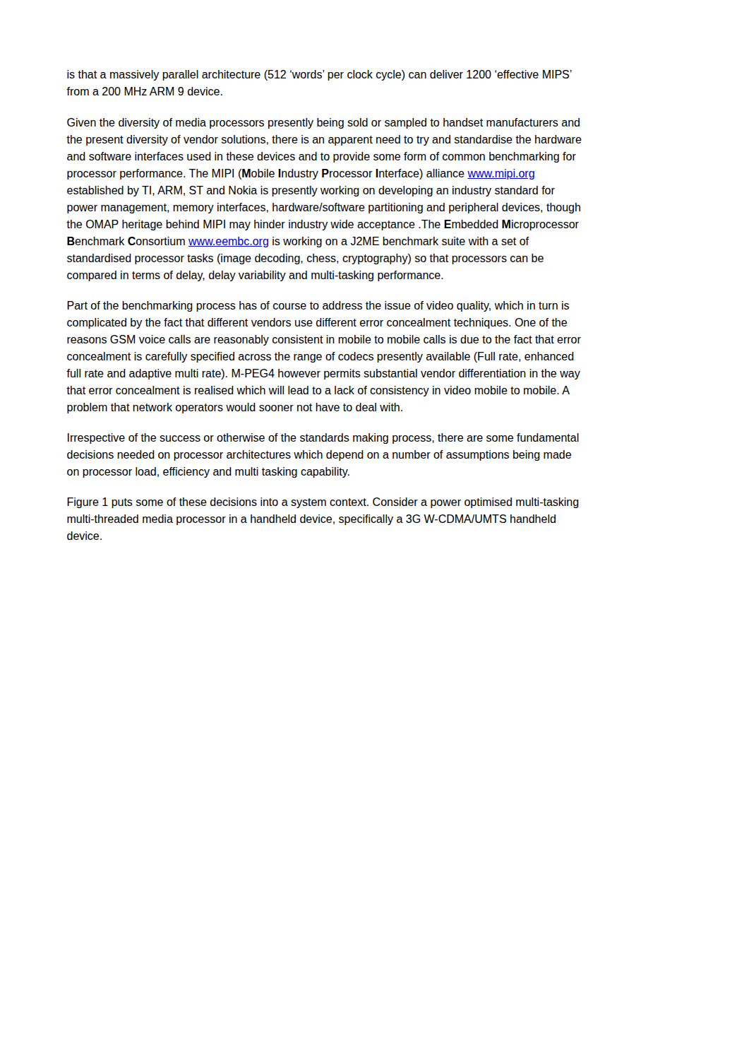is that a massively parallel architecture (512 ‘words’ per clock cycle) can deliver 1200 ‘effective MIPS’ from a 200 MHz ARM 9 device.
Given the diversity of media processors presently being sold or sampled to handset manufacturers and the present diversity of vendor solutions, there is an apparent need to try and standardise the hardware and software interfaces used in these devices and to provide some form of common benchmarking for processor performance. The MIPI (Mobile Industry Processor Interface) alliance www.mipi.org established by TI, ARM, ST and Nokia is presently working on developing an industry standard for power management, memory interfaces, hardware/software partitioning and peripheral devices, though the OMAP heritage behind MIPI may hinder industry wide acceptance .The Embedded Microprocessor Benchmark Consortium www.eembc.org is working on a J2ME benchmark suite with a set of standardised processor tasks (image decoding, chess, cryptography) so that processors can be compared in terms of delay, delay variability and multi-tasking performance.
Part of the benchmarking process has of course to address the issue of video quality, which in turn is complicated by the fact that different vendors use different error concealment techniques. One of the reasons GSM voice calls are reasonably consistent in mobile to mobile calls is due to the fact that error concealment is carefully specified across the range of codecs presently available (Full rate, enhanced full rate and adaptive multi rate). M-PEG4 however permits substantial vendor differentiation in the way that error concealment is realised which will lead to a lack of consistency in video mobile to mobile. A problem that network operators would sooner not have to deal with.
Irrespective of the success or otherwise of the standards making process, there are some fundamental decisions needed on processor architectures which depend on a number of assumptions being made on processor load, efficiency and multi tasking capability.
Figure 1 puts some of these decisions into a system context. Consider a power optimised multi-tasking multi-threaded media processor in a handheld device, specifically a 3G W-CDMA/UMTS handheld device.